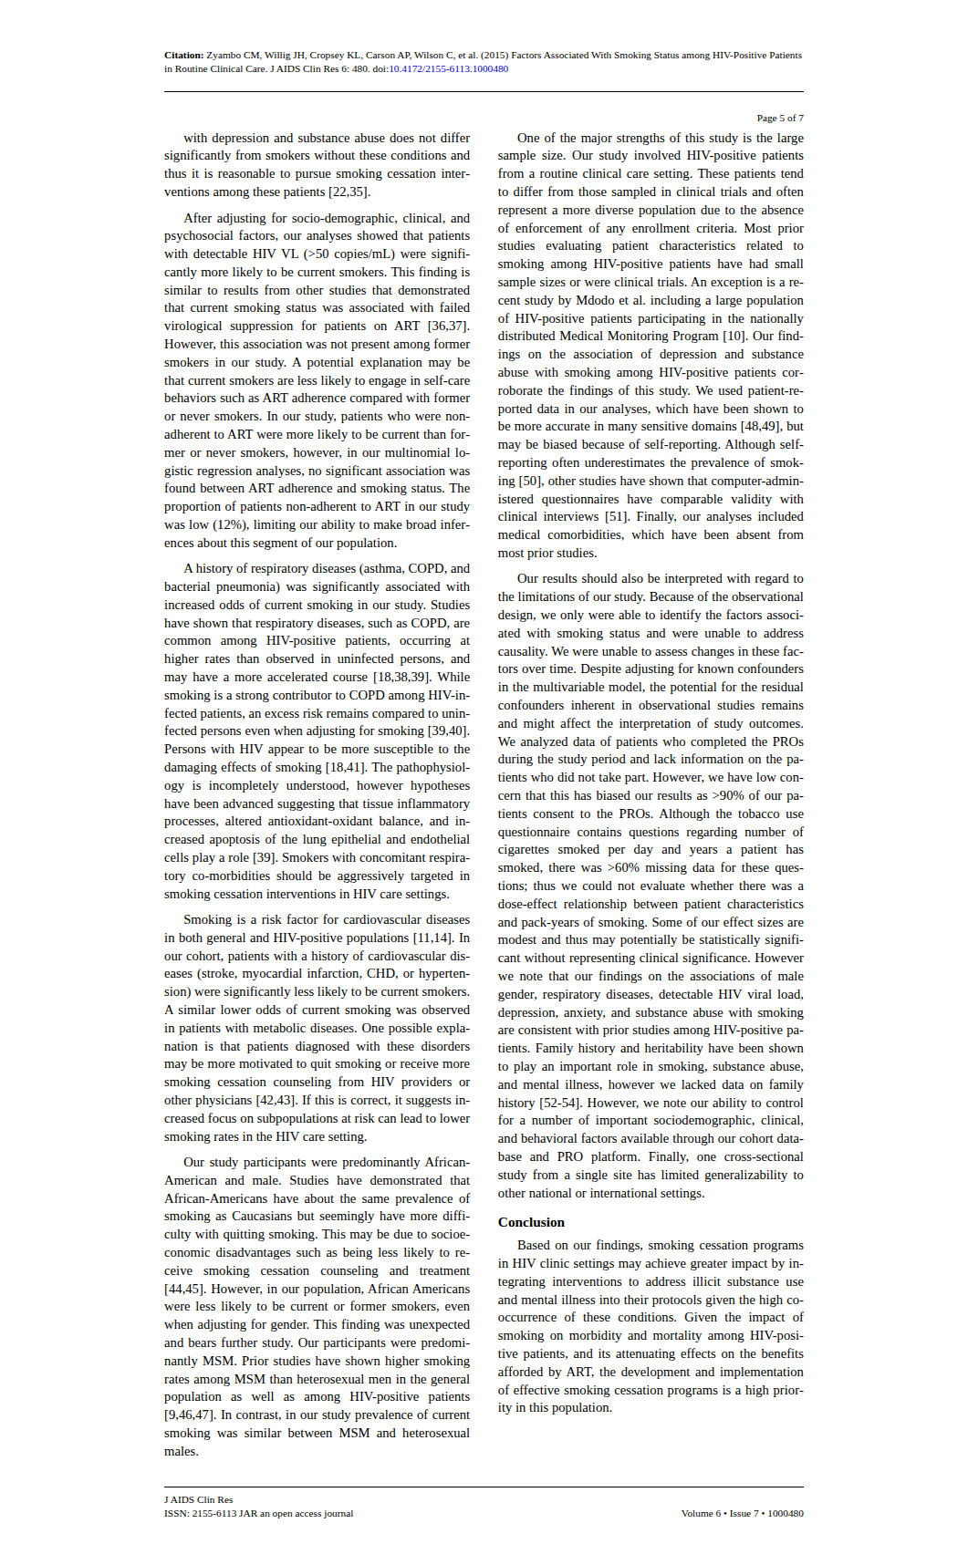Citation: Zyambo CM, Willig JH, Cropsey KL, Carson AP, Wilson C, et al. (2015) Factors Associated With Smoking Status among HIV-Positive Patients in Routine Clinical Care. J AIDS Clin Res 6: 480. doi:10.4172/2155-6113.1000480
Page 5 of 7
with depression and substance abuse does not differ significantly from smokers without these conditions and thus it is reasonable to pursue smoking cessation interventions among these patients [22,35].
After adjusting for socio-demographic, clinical, and psychosocial factors, our analyses showed that patients with detectable HIV VL (>50 copies/mL) were significantly more likely to be current smokers. This finding is similar to results from other studies that demonstrated that current smoking status was associated with failed virological suppression for patients on ART [36,37]. However, this association was not present among former smokers in our study. A potential explanation may be that current smokers are less likely to engage in self-care behaviors such as ART adherence compared with former or never smokers. In our study, patients who were non-adherent to ART were more likely to be current than former or never smokers, however, in our multinomial logistic regression analyses, no significant association was found between ART adherence and smoking status. The proportion of patients non-adherent to ART in our study was low (12%), limiting our ability to make broad inferences about this segment of our population.
A history of respiratory diseases (asthma, COPD, and bacterial pneumonia) was significantly associated with increased odds of current smoking in our study. Studies have shown that respiratory diseases, such as COPD, are common among HIV-positive patients, occurring at higher rates than observed in uninfected persons, and may have a more accelerated course [18,38,39]. While smoking is a strong contributor to COPD among HIV-infected patients, an excess risk remains compared to uninfected persons even when adjusting for smoking [39,40]. Persons with HIV appear to be more susceptible to the damaging effects of smoking [18,41]. The pathophysiology is incompletely understood, however hypotheses have been advanced suggesting that tissue inflammatory processes, altered antioxidant-oxidant balance, and increased apoptosis of the lung epithelial and endothelial cells play a role [39]. Smokers with concomitant respiratory co-morbidities should be aggressively targeted in smoking cessation interventions in HIV care settings.
Smoking is a risk factor for cardiovascular diseases in both general and HIV-positive populations [11,14]. In our cohort, patients with a history of cardiovascular diseases (stroke, myocardial infarction, CHD, or hypertension) were significantly less likely to be current smokers. A similar lower odds of current smoking was observed in patients with metabolic diseases. One possible explanation is that patients diagnosed with these disorders may be more motivated to quit smoking or receive more smoking cessation counseling from HIV providers or other physicians [42,43]. If this is correct, it suggests increased focus on subpopulations at risk can lead to lower smoking rates in the HIV care setting.
Our study participants were predominantly African-American and male. Studies have demonstrated that African-Americans have about the same prevalence of smoking as Caucasians but seemingly have more difficulty with quitting smoking. This may be due to socioeconomic disadvantages such as being less likely to receive smoking cessation counseling and treatment [44,45]. However, in our population, African Americans were less likely to be current or former smokers, even when adjusting for gender. This finding was unexpected and bears further study. Our participants were predominantly MSM. Prior studies have shown higher smoking rates among MSM than heterosexual men in the general population as well as among HIV-positive patients [9,46,47]. In contrast, in our study prevalence of current smoking was similar between MSM and heterosexual males.
One of the major strengths of this study is the large sample size. Our study involved HIV-positive patients from a routine clinical care setting. These patients tend to differ from those sampled in clinical trials and often represent a more diverse population due to the absence of enforcement of any enrollment criteria. Most prior studies evaluating patient characteristics related to smoking among HIV-positive patients have had small sample sizes or were clinical trials. An exception is a recent study by Mdodo et al. including a large population of HIV-positive patients participating in the nationally distributed Medical Monitoring Program [10]. Our findings on the association of depression and substance abuse with smoking among HIV-positive patients corroborate the findings of this study. We used patient-reported data in our analyses, which have been shown to be more accurate in many sensitive domains [48,49], but may be biased because of self-reporting. Although self-reporting often underestimates the prevalence of smoking [50], other studies have shown that computer-administered questionnaires have comparable validity with clinical interviews [51]. Finally, our analyses included medical comorbidities, which have been absent from most prior studies.
Our results should also be interpreted with regard to the limitations of our study. Because of the observational design, we only were able to identify the factors associated with smoking status and were unable to address causality. We were unable to assess changes in these factors over time. Despite adjusting for known confounders in the multivariable model, the potential for the residual confounders inherent in observational studies remains and might affect the interpretation of study outcomes. We analyzed data of patients who completed the PROs during the study period and lack information on the patients who did not take part. However, we have low concern that this has biased our results as >90% of our patients consent to the PROs. Although the tobacco use questionnaire contains questions regarding number of cigarettes smoked per day and years a patient has smoked, there was >60% missing data for these questions; thus we could not evaluate whether there was a dose-effect relationship between patient characteristics and pack-years of smoking. Some of our effect sizes are modest and thus may potentially be statistically significant without representing clinical significance. However we note that our findings on the associations of male gender, respiratory diseases, detectable HIV viral load, depression, anxiety, and substance abuse with smoking are consistent with prior studies among HIV-positive patients. Family history and heritability have been shown to play an important role in smoking, substance abuse, and mental illness, however we lacked data on family history [52-54]. However, we note our ability to control for a number of important sociodemographic, clinical, and behavioral factors available through our cohort database and PRO platform. Finally, one cross-sectional study from a single site has limited generalizability to other national or international settings.
Conclusion
Based on our findings, smoking cessation programs in HIV clinic settings may achieve greater impact by integrating interventions to address illicit substance use and mental illness into their protocols given the high co-occurrence of these conditions. Given the impact of smoking on morbidity and mortality among HIV-positive patients, and its attenuating effects on the benefits afforded by ART, the development and implementation of effective smoking cessation programs is a high priority in this population.
J AIDS Clin Res ISSN: 2155-6113 JAR an open access journal
Volume 6 • Issue 7 • 1000480